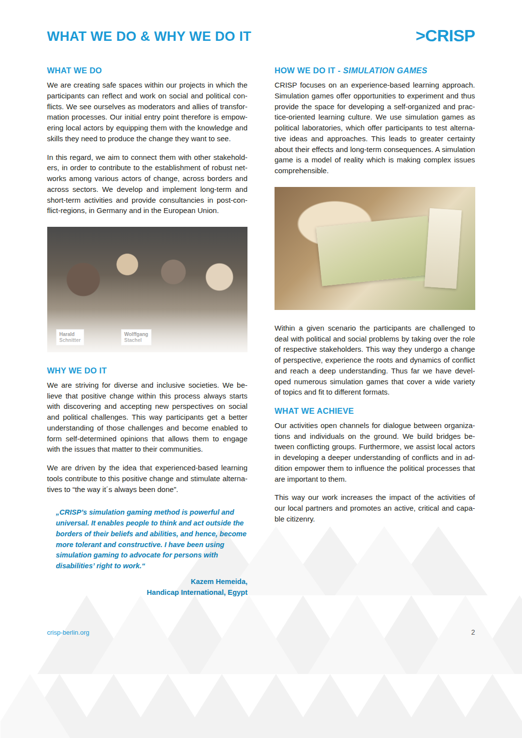What We Do & Why We Do It
>CRISP
What We Do
We are creating safe spaces within our projects in which the participants can reflect and work on social and political conflicts. We see ourselves as moderators and allies of transformation processes. Our initial entry point therefore is empowering local actors by equipping them with the knowledge and skills they need to produce the change they want to see.
In this regard, we aim to connect them with other stakeholders, in order to contribute to the establishment of robust networks among various actors of change, across borders and across sectors. We develop and implement long-term and short-term activities and provide consultancies in post-conflict-regions, in Germany and in the European Union.
Harald
Schnitter Wolffgang
Stachel
Why We Do It
We are striving for diverse and inclusive societies. We believe that positive change within this process always starts with discovering and accepting new perspectives on social and political challenges. This way participants get a better understanding of those challenges and become enabled to form self-determined opinions that allows them to engage with the issues that matter to their communities.
We are driven by the idea that experienced-based learning tools contribute to this positive change and stimulate alternatives to “the way it´s always been done”.
„CRISP’s simulation gaming method is powerful and universal. It enables people to think and act outside the borders of their beliefs and abilities, and hence, become more tolerant and constructive. I have been using simulation gaming to advocate for persons with disabilities’ right to work.“ Kazem Hemeida,
Handicap International, Egypt
How We Do It - Simulation Games
CRISP focuses on an experience-based learning approach. Simulation games offer opportunities to experiment and thus provide the space for developing a self-organized and practice-oriented learning culture. We use simulation games as political laboratories, which offer participants to test alternative ideas and approaches. This leads to greater certainty about their effects and long-term consequences. A simulation game is a model of reality which is making complex issues comprehensible.
Within a given scenario the participants are challenged to deal with political and social problems by taking over the role of respective stakeholders. This way they undergo a change of perspective, experience the roots and dynamics of conflict and reach a deep understanding. Thus far we have developed numerous simulation games that cover a wide variety of topics and fit to different formats.
What We Achieve
Our activities open channels for dialogue between organizations and individuals on the ground. We build bridges between conflicting groups. Furthermore, we assist local actors in developing a deeper understanding of conflicts and in addition empower them to influence the political processes that are important to them.
This way our work increases the impact of the activities of our local partners and promotes an active, critical and capable citizenry.
crisp-berlin.org 2